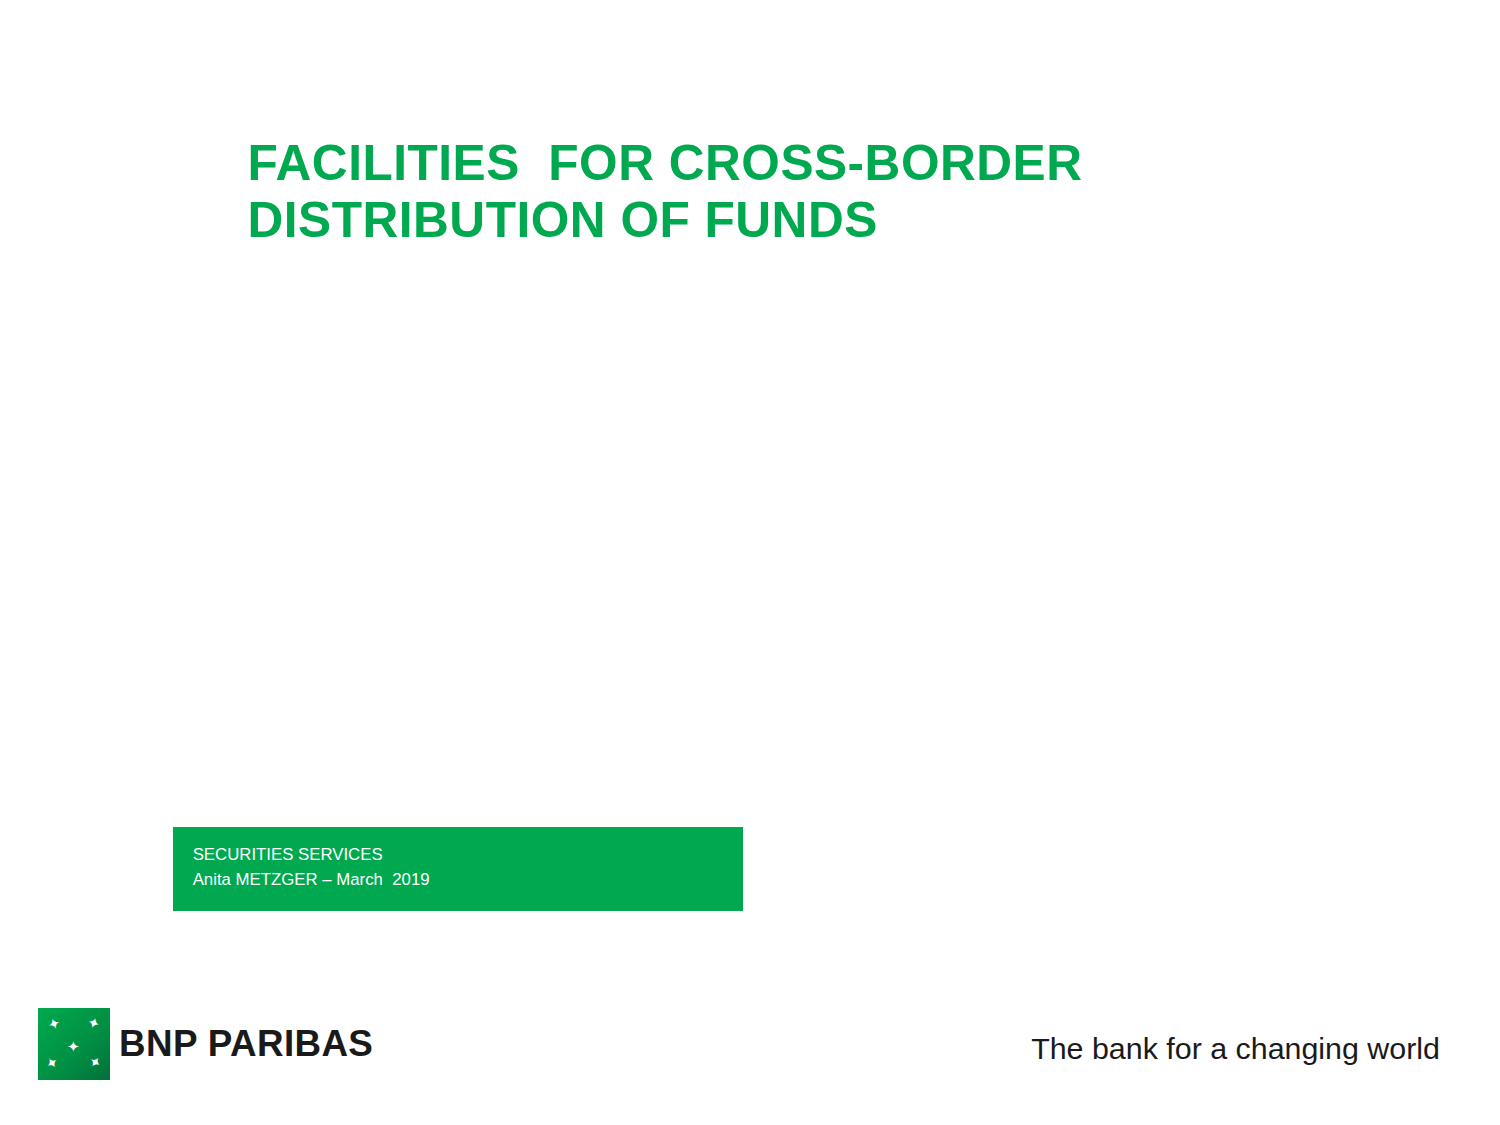FACILITIES FOR CROSS-BORDER DISTRIBUTION OF FUNDS
SECURITIES SERVICES Anita METZGER – March 2019
✦ ✦ ✦ ✦ ✦
BNP PARIBAS
The bank for a changing world